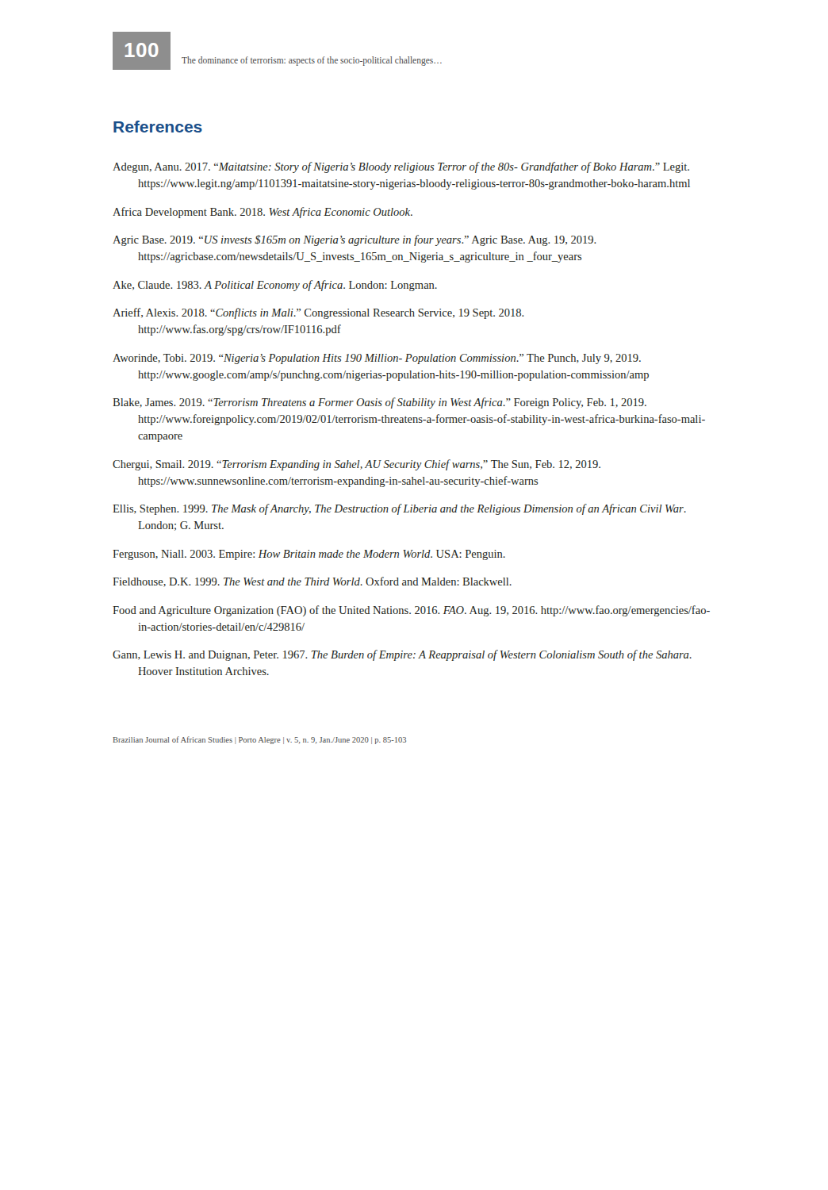100
The dominance of terrorism: aspects of the socio-political challenges…
References
Adegun, Aanu. 2017. “Maitatsine: Story of Nigeria’s Bloody religious Terror of the 80s- Grandfather of Boko Haram.” Legit. https://www.legit.ng/amp/1101391-maitatsine-story-nigerias-bloody-religious-terror-80s-grandmother-boko-haram.html
Africa Development Bank. 2018. West Africa Economic Outlook.
Agric Base. 2019. “US invests $165m on Nigeria’s agriculture in four years.” Agric Base. Aug. 19, 2019. https://agricbase.com/newsdetails/U_S_invests_165m_on_Nigeria_s_agriculture_in _four_years
Ake, Claude. 1983. A Political Economy of Africa. London: Longman.
Arieff, Alexis. 2018. “Conflicts in Mali.” Congressional Research Service, 19 Sept. 2018. http://www.fas.org/spg/crs/row/IF10116.pdf
Aworinde, Tobi. 2019. “Nigeria’s Population Hits 190 Million- Population Commission.” The Punch, July 9, 2019. http://www.google.com/amp/s/punchng.com/nigerias-population-hits-190-million-population-commission/amp
Blake, James. 2019. “Terrorism Threatens a Former Oasis of Stability in West Africa.” Foreign Policy, Feb. 1, 2019. http://www.foreignpolicy.com/2019/02/01/terrorism-threatens-a-former-oasis-of-stability-in-west-africa-burkina-faso-mali-campaore
Chergui, Smail. 2019. “Terrorism Expanding in Sahel, AU Security Chief warns,” The Sun, Feb. 12, 2019. https://www.sunnewsonline.com/terrorism-expanding-in-sahel-au-security-chief-warns
Ellis, Stephen. 1999. The Mask of Anarchy, The Destruction of Liberia and the Religious Dimension of an African Civil War. London; G. Murst.
Ferguson, Niall. 2003. Empire: How Britain made the Modern World. USA: Penguin.
Fieldhouse, D.K. 1999. The West and the Third World. Oxford and Malden: Blackwell.
Food and Agriculture Organization (FAO) of the United Nations. 2016. FAO. Aug. 19, 2016. http://www.fao.org/emergencies/fao-in-action/stories-detail/en/c/429816/
Gann, Lewis H. and Duignan, Peter. 1967. The Burden of Empire: A Reappraisal of Western Colonialism South of the Sahara. Hoover Institution Archives.
Brazilian Journal of African Studies | Porto Alegre | v. 5, n. 9, Jan./June 2020 | p. 85-103